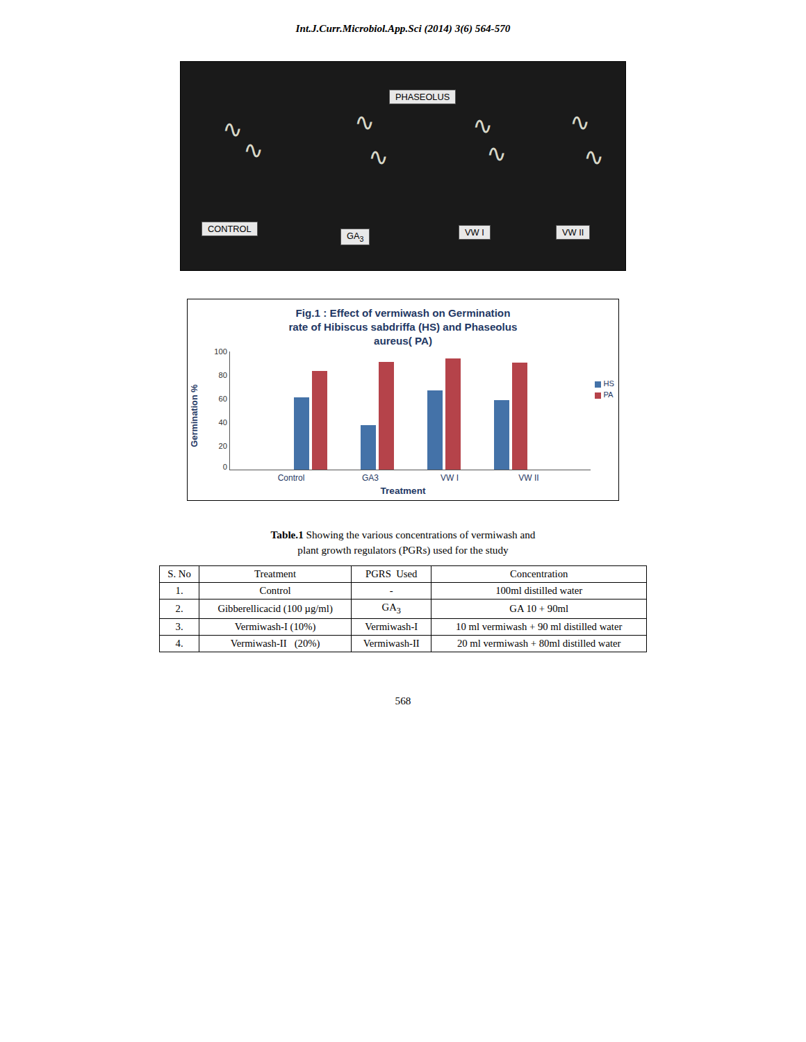Int.J.Curr.Microbiol.App.Sci (2014) 3(6) 564-570
PHASEOLUS CONTROL GA3 VW I VW II ∿ ∿ ∿ ∿ ∿ ∿ ∿ ∿
Fig.1 : Effect of vermiwash on Germination
rate of Hibiscus sabdriffa (HS) and Phaseolus
aureus( PA)
Germination %
100 80 60 40 20 0
HS
PA
Control GA3 VW I VW II
Treatment
Table.1 Showing the various concentrations of vermiwash and
plant growth regulators (PGRs) used for the study
| S. No | Treatment | PGRS Used | Concentration |
| 1. | Control | - | 100ml distilled water |
| 2. | Gibberellicacid (100 µg/ml) | GA 3 | GA 10 + 90ml |
| 3. | Vermiwash-I (10%) | Vermiwash-I | 10 ml vermiwash + 90 ml distilled water |
| 4. | Vermiwash-II (20%) | Vermiwash-II | 20 ml vermiwash + 80ml distilled water |
568